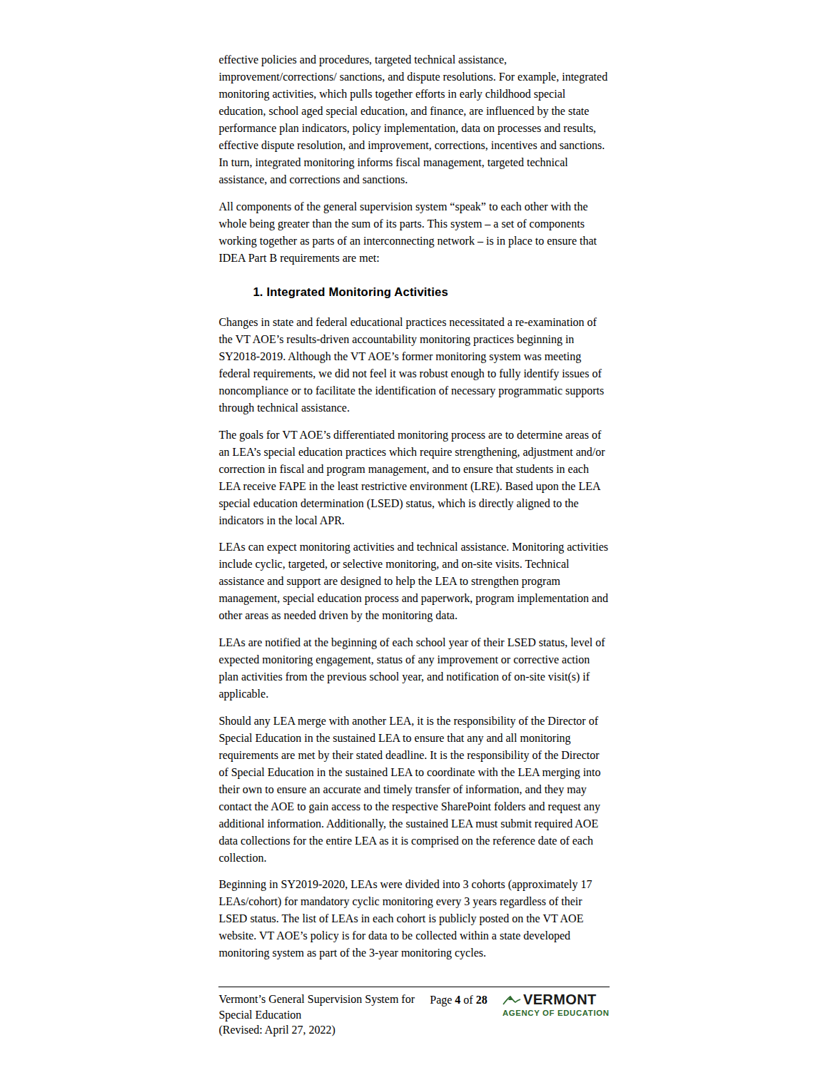effective policies and procedures, targeted technical assistance, improvement/corrections/ sanctions, and dispute resolutions. For example, integrated monitoring activities, which pulls together efforts in early childhood special education, school aged special education, and finance, are influenced by the state performance plan indicators, policy implementation, data on processes and results, effective dispute resolution, and improvement, corrections, incentives and sanctions. In turn, integrated monitoring informs fiscal management, targeted technical assistance, and corrections and sanctions.
All components of the general supervision system “speak” to each other with the whole being greater than the sum of its parts. This system – a set of components working together as parts of an interconnecting network – is in place to ensure that IDEA Part B requirements are met:
1. Integrated Monitoring Activities
Changes in state and federal educational practices necessitated a re-examination of the VT AOE’s results-driven accountability monitoring practices beginning in SY2018-2019. Although the VT AOE’s former monitoring system was meeting federal requirements, we did not feel it was robust enough to fully identify issues of noncompliance or to facilitate the identification of necessary programmatic supports through technical assistance.
The goals for VT AOE’s differentiated monitoring process are to determine areas of an LEA’s special education practices which require strengthening, adjustment and/or correction in fiscal and program management, and to ensure that students in each LEA receive FAPE in the least restrictive environment (LRE). Based upon the LEA special education determination (LSED) status, which is directly aligned to the indicators in the local APR.
LEAs can expect monitoring activities and technical assistance. Monitoring activities include cyclic, targeted, or selective monitoring, and on-site visits. Technical assistance and support are designed to help the LEA to strengthen program management, special education process and paperwork, program implementation and other areas as needed driven by the monitoring data.
LEAs are notified at the beginning of each school year of their LSED status, level of expected monitoring engagement, status of any improvement or corrective action plan activities from the previous school year, and notification of on-site visit(s) if applicable.
Should any LEA merge with another LEA, it is the responsibility of the Director of Special Education in the sustained LEA to ensure that any and all monitoring requirements are met by their stated deadline. It is the responsibility of the Director of Special Education in the sustained LEA to coordinate with the LEA merging into their own to ensure an accurate and timely transfer of information, and they may contact the AOE to gain access to the respective SharePoint folders and request any additional information. Additionally, the sustained LEA must submit required AOE data collections for the entire LEA as it is comprised on the reference date of each collection.
Beginning in SY2019-2020, LEAs were divided into 3 cohorts (approximately 17 LEAs/cohort) for mandatory cyclic monitoring every 3 years regardless of their LSED status. The list of LEAs in each cohort is publicly posted on the VT AOE website. VT AOE’s policy is for data to be collected within a state developed monitoring system as part of the 3-year monitoring cycles.
Vermont’s General Supervision System for
Special Education
(Revised: April 27, 2022)
Page 4 of 28
VERMONT AGENCY OF EDUCATION